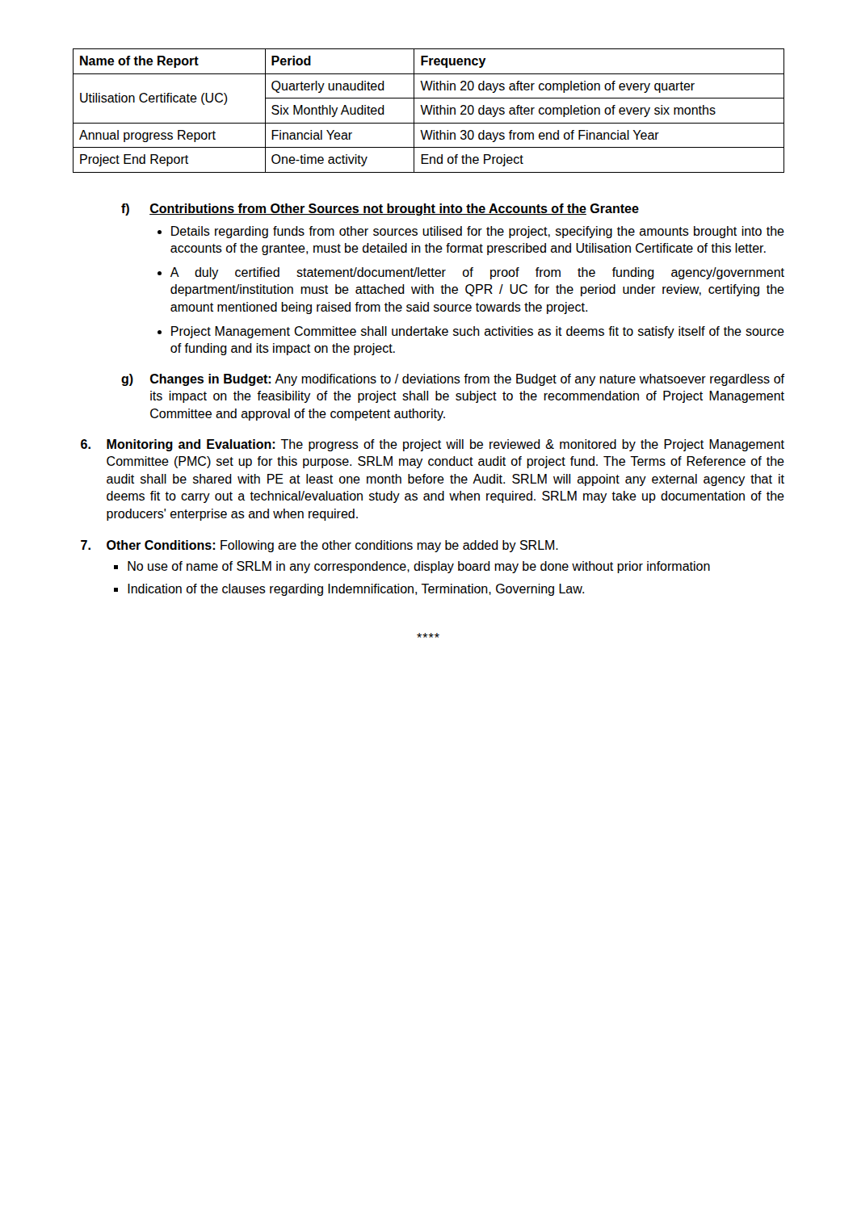| Name of the Report | Period | Frequency |
| --- | --- | --- |
| Utilisation Certificate (UC) | Quarterly unaudited | Within 20 days after completion of every quarter |
| Six Monthly Audited | Within 20 days after completion of every six months |
| Annual progress Report | Financial Year | Within 30 days from end of Financial Year |
| Project End Report | One-time activity | End of the Project |
f) Contributions from Other Sources not brought into the Accounts of the Grantee
Details regarding funds from other sources utilised for the project, specifying the amounts brought into the accounts of the grantee, must be detailed in the format prescribed and Utilisation Certificate of this letter.
A duly certified statement/document/letter of proof from the funding agency/government department/institution must be attached with the QPR / UC for the period under review, certifying the amount mentioned being raised from the said source towards the project.
Project Management Committee shall undertake such activities as it deems fit to satisfy itself of the source of funding and its impact on the project.
g)
Changes in Budget: Any modifications to / deviations from the Budget of any nature whatsoever regardless of its impact on the feasibility of the project shall be subject to the recommendation of Project Management Committee and approval of the competent authority.
6.
Monitoring and Evaluation: The progress of the project will be reviewed & monitored by the Project Management Committee (PMC) set up for this purpose. SRLM may conduct audit of project fund. The Terms of Reference of the audit shall be shared with PE at least one month before the Audit. SRLM will appoint any external agency that it deems fit to carry out a technical/evaluation study as and when required. SRLM may take up documentation of the producers' enterprise as and when required.
7.
Other Conditions: Following are the other conditions may be added by SRLM.
No use of name of SRLM in any correspondence, display board may be done without prior information
Indication of the clauses regarding Indemnification, Termination, Governing Law.
****